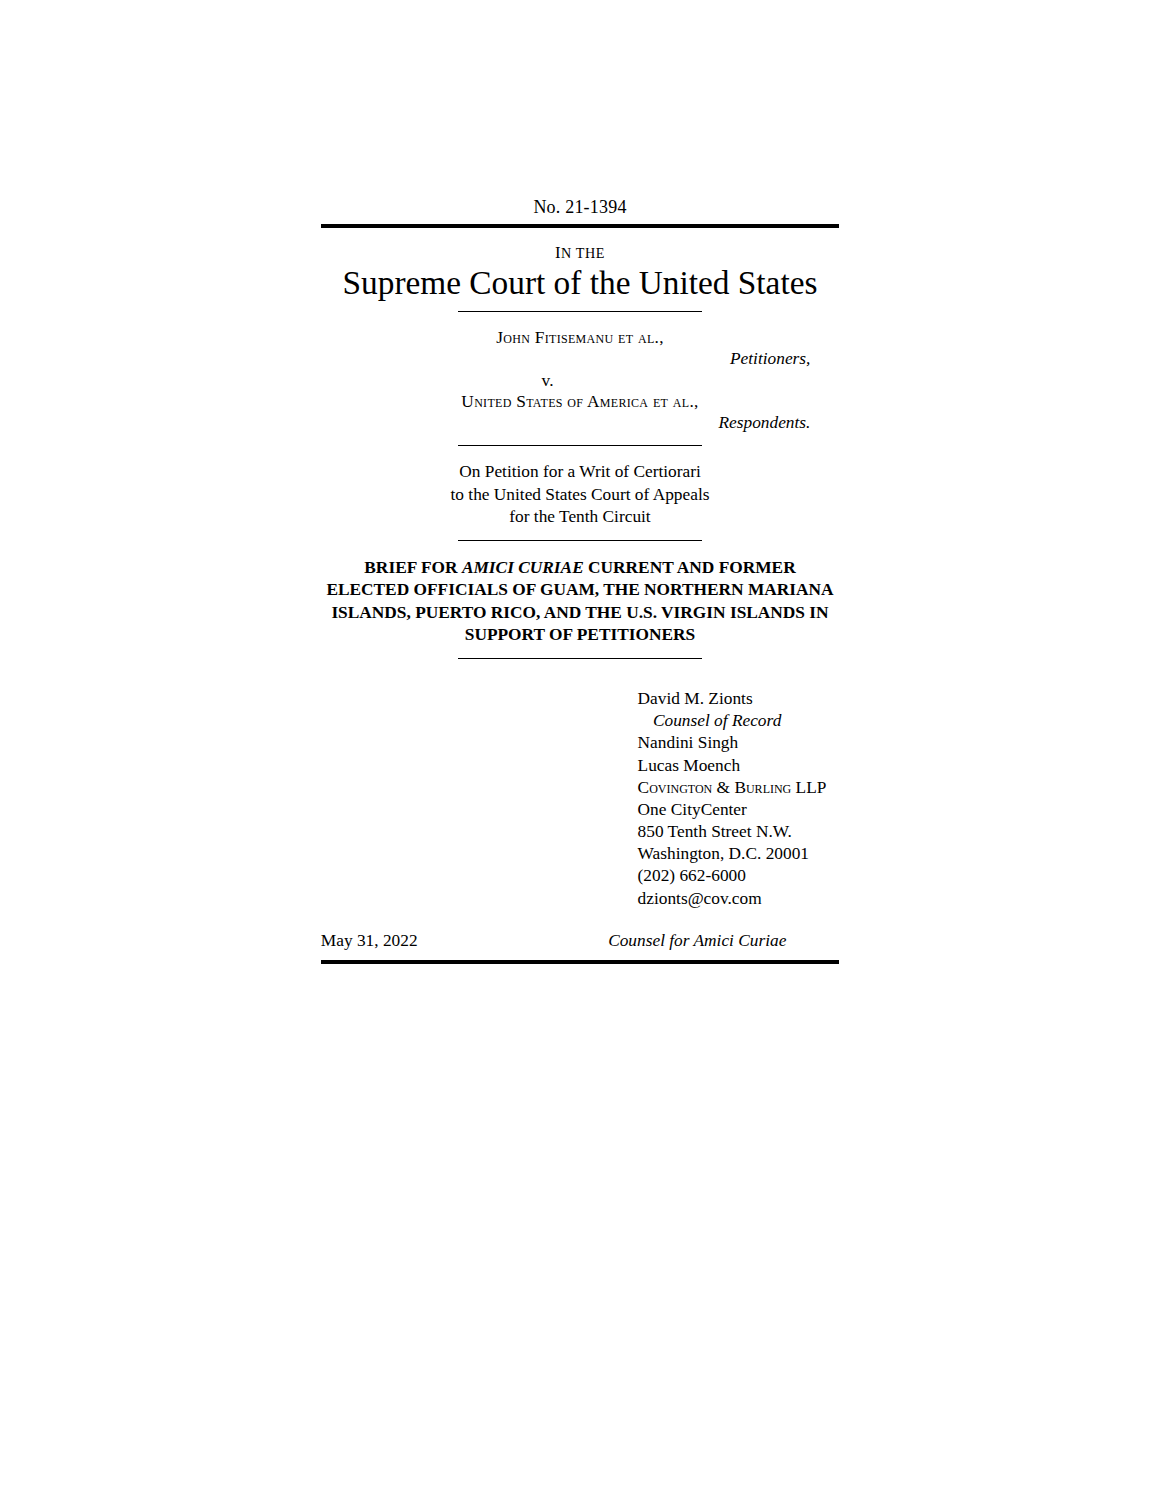No. 21-1394
IN THE
Supreme Court of the United States
John Fitisemanu et al.,
Petitioners,
v.
United States of America et al.,
Respondents.
On Petition for a Writ of Certiorari
to the United States Court of Appeals
for the Tenth Circuit
BRIEF FOR AMICI CURIAE CURRENT AND FORMER ELECTED OFFICIALS OF GUAM, THE NORTHERN MARIANA ISLANDS, PUERTO RICO, AND THE U.S. VIRGIN ISLANDS IN SUPPORT OF PETITIONERS
David M. Zionts
Counsel of Record
Nandini Singh
Lucas Moench
Covington & Burling LLP
One CityCenter
850 Tenth Street N.W.
Washington, D.C. 20001
(202) 662-6000
dzionts@cov.com
May 31, 2022 Counsel for Amici Curiae